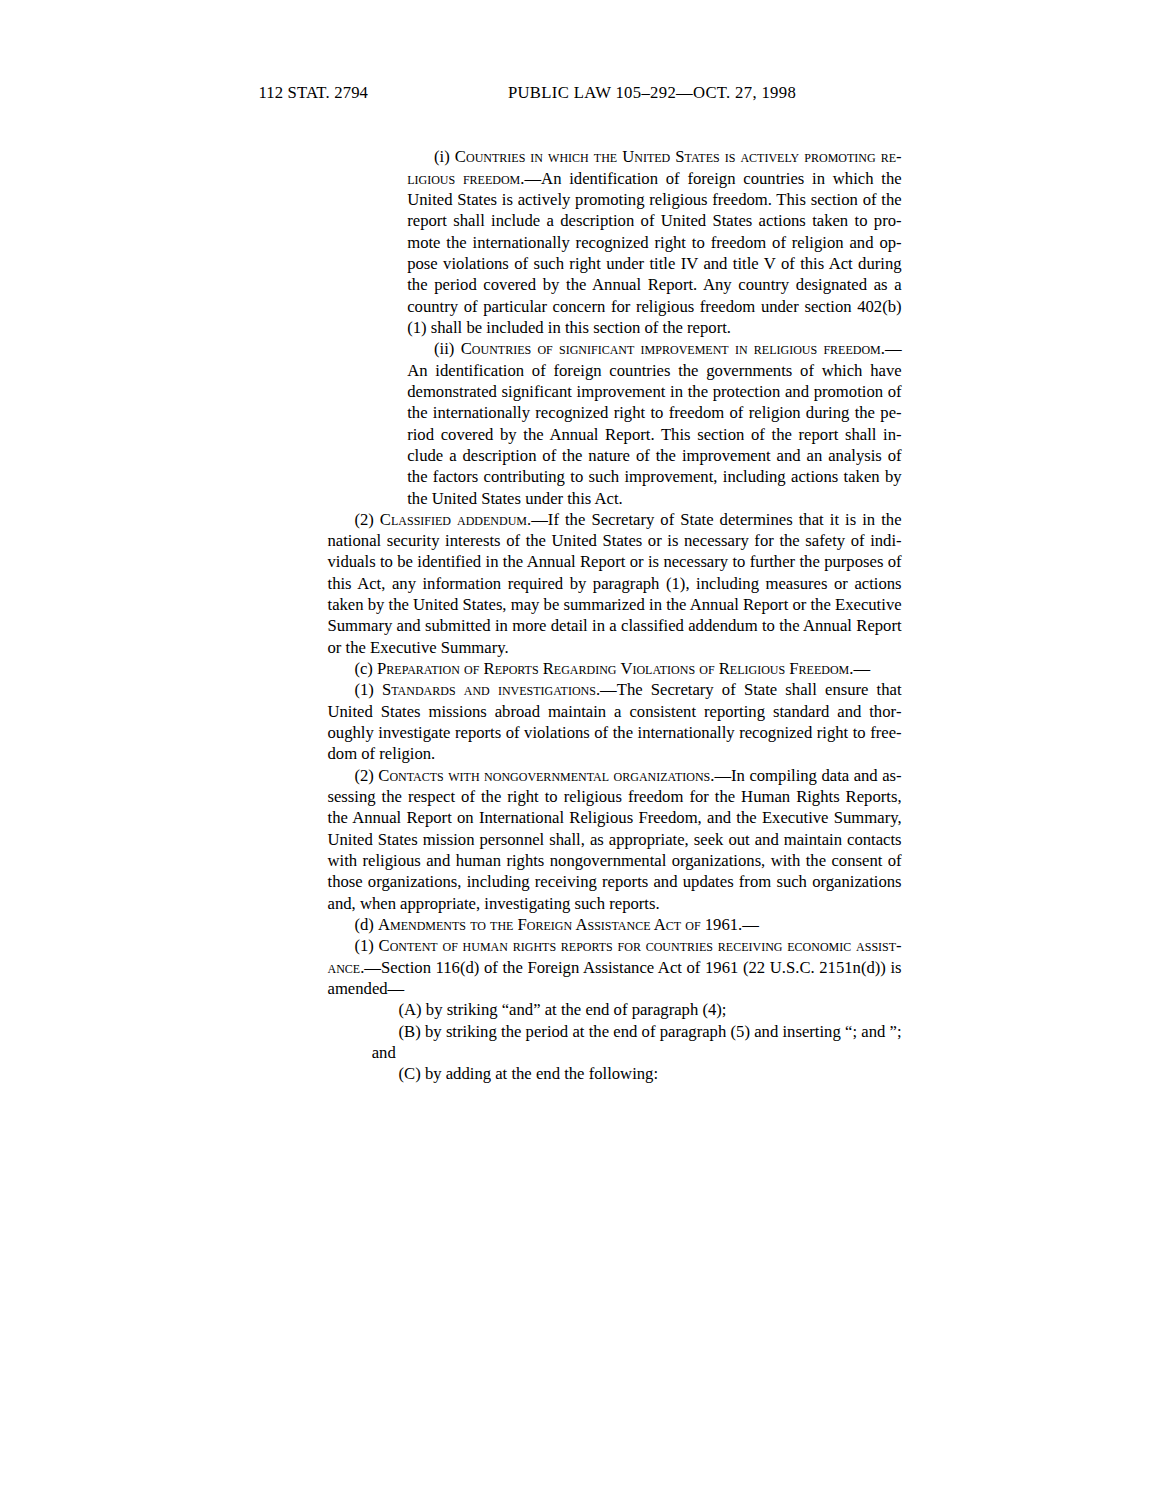112 STAT. 2794
PUBLIC LAW 105–292—OCT. 27, 1998
(i) Countries in which the United States is actively promoting religious freedom.—An identification of foreign countries in which the United States is actively promoting religious freedom. This section of the report shall include a description of United States actions taken to promote the internationally recognized right to freedom of religion and oppose violations of such right under title IV and title V of this Act during the period covered by the Annual Report. Any country designated as a country of particular concern for religious freedom under section 402(b)(1) shall be included in this section of the report.
(ii) Countries of significant improvement in religious freedom.—An identification of foreign countries the governments of which have demonstrated significant improvement in the protection and promotion of the internationally recognized right to freedom of religion during the period covered by the Annual Report. This section of the report shall include a description of the nature of the improvement and an analysis of the factors contributing to such improvement, including actions taken by the United States under this Act.
(2) Classified addendum.—If the Secretary of State determines that it is in the national security interests of the United States or is necessary for the safety of individuals to be identified in the Annual Report or is necessary to further the purposes of this Act, any information required by paragraph (1), including measures or actions taken by the United States, may be summarized in the Annual Report or the Executive Summary and submitted in more detail in a classified addendum to the Annual Report or the Executive Summary.
(c) Preparation of Reports Regarding Violations of Religious Freedom.—
(1) Standards and investigations.—The Secretary of State shall ensure that United States missions abroad maintain a consistent reporting standard and thoroughly investigate reports of violations of the internationally recognized right to freedom of religion.
(2) Contacts with nongovernmental organizations.—In compiling data and assessing the respect of the right to religious freedom for the Human Rights Reports, the Annual Report on International Religious Freedom, and the Executive Summary, United States mission personnel shall, as appropriate, seek out and maintain contacts with religious and human rights nongovernmental organizations, with the consent of those organizations, including receiving reports and updates from such organizations and, when appropriate, investigating such reports.
(d) Amendments to the Foreign Assistance Act of 1961.—
(1) Content of human rights reports for countries receiving economic assistance.—Section 116(d) of the Foreign Assistance Act of 1961 (22 U.S.C. 2151n(d)) is amended—
(A) by striking “and” at the end of paragraph (4);
(B) by striking the period at the end of paragraph (5) and inserting “; and ”; and
(C) by adding at the end the following: